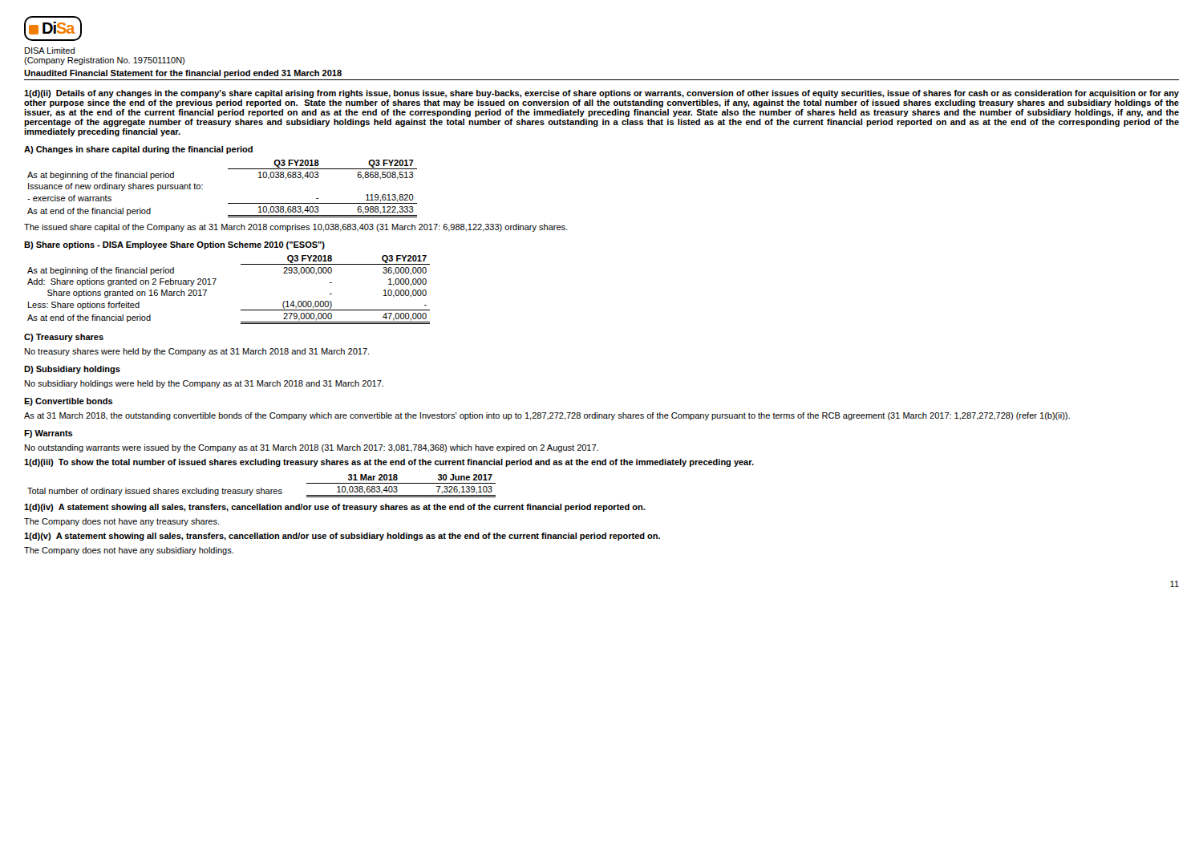Di Sa
DISA Limited
(Company Registration No. 197501110N)
Unaudited Financial Statement for the financial period ended 31 March 2018
1(d)(ii) Details of any changes in the company's share capital arising from rights issue, bonus issue, share buy-backs, exercise of share options or warrants, conversion of other issues of equity securities, issue of shares for cash or as consideration for acquisition or for any other purpose since the end of the previous period reported on. State the number of shares that may be issued on conversion of all the outstanding convertibles, if any, against the total number of issued shares excluding treasury shares and subsidiary holdings of the issuer, as at the end of the current financial period reported on and as at the end of the corresponding period of the immediately preceding financial year. State also the number of shares held as treasury shares and the number of subsidiary holdings, if any, and the percentage of the aggregate number of treasury shares and subsidiary holdings held against the total number of shares outstanding in a class that is listed as at the end of the current financial period reported on and as at the end of the corresponding period of the immediately preceding financial year.
A) Changes in share capital during the financial period
| | Q3 FY2018 | Q3 FY2017 |
| As at beginning of the financial period | 10,038,683,403 | 6,868,508,513 |
| Issuance of new ordinary shares pursuant to: | | |
| - exercise of warrants | - | 119,613,820 |
| As at end of the financial period | 10,038,683,403 | 6,988,122,333 |
The issued share capital of the Company as at 31 March 2018 comprises 10,038,683,403 (31 March 2017: 6,988,122,333) ordinary shares.
B) Share options - DISA Employee Share Option Scheme 2010 ("ESOS")
| | Q3 FY2018 | Q3 FY2017 |
| As at beginning of the financial period | 293,000,000 | 36,000,000 |
| Add: Share options granted on 2 February 2017 | - | 1,000,000 |
| Share options granted on 16 March 2017 | - | 10,000,000 |
| Less: Share options forfeited | (14,000,000) | - |
| As at end of the financial period | 279,000,000 | 47,000,000 |
C) Treasury shares
No treasury shares were held by the Company as at 31 March 2018 and 31 March 2017.
D) Subsidiary holdings
No subsidiary holdings were held by the Company as at 31 March 2018 and 31 March 2017.
E) Convertible bonds
As at 31 March 2018, the outstanding convertible bonds of the Company which are convertible at the Investors' option into up to 1,287,272,728 ordinary shares of the Company pursuant to the terms of the RCB agreement (31 March 2017: 1,287,272,728) (refer 1(b)(ii)).
F) Warrants
No outstanding warrants were issued by the Company as at 31 March 2018 (31 March 2017: 3,081,784,368) which have expired on 2 August 2017.
1(d)(iii) To show the total number of issued shares excluding treasury shares as at the end of the current financial period and as at the end of the immediately preceding year.
| | 31 Mar 2018 | 30 June 2017 |
| Total number of ordinary issued shares excluding treasury shares | 10,038,683,403 | 7,326,139,103 |
1(d)(iv) A statement showing all sales, transfers, cancellation and/or use of treasury shares as at the end of the current financial period reported on.
The Company does not have any treasury shares.
1(d)(v) A statement showing all sales, transfers, cancellation and/or use of subsidiary holdings as at the end of the current financial period reported on.
The Company does not have any subsidiary holdings.
11